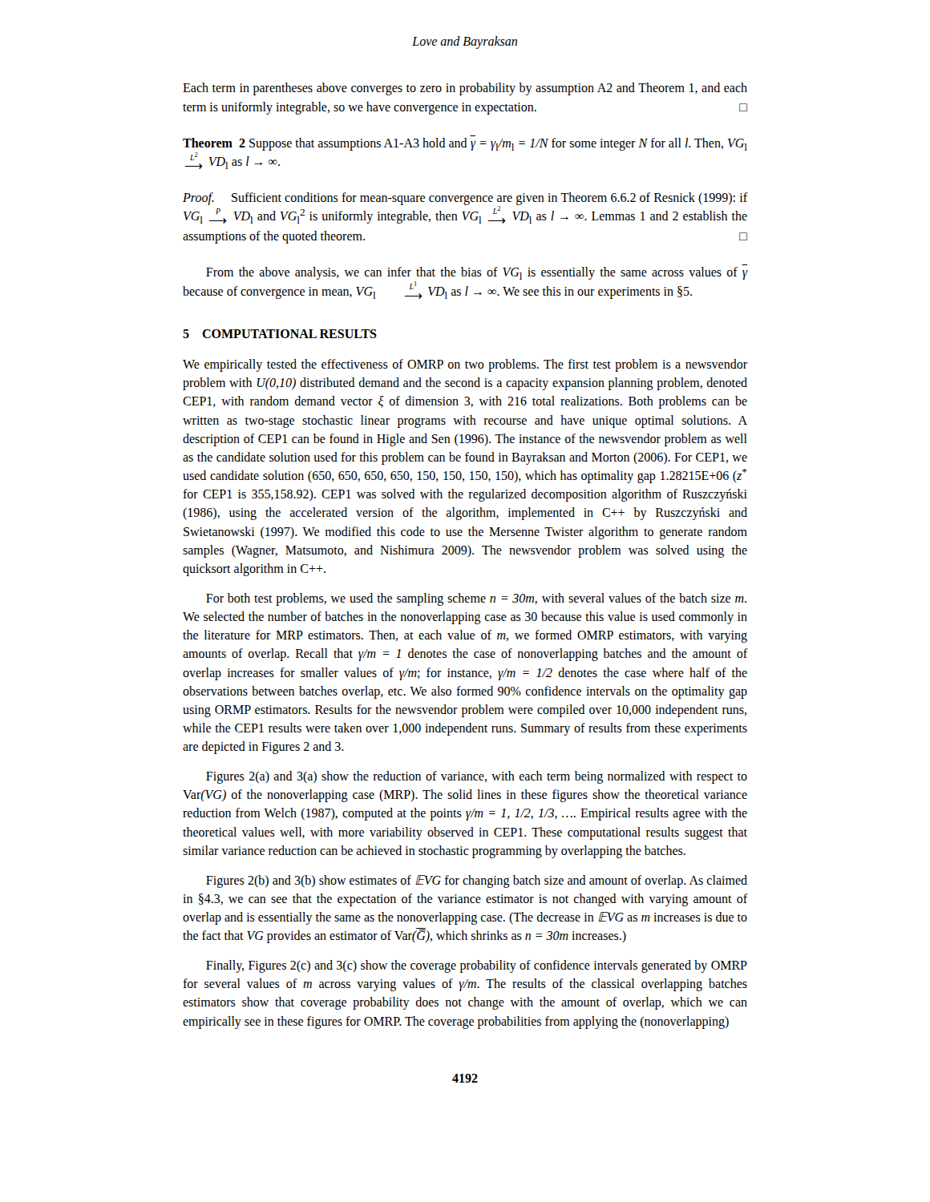Love and Bayraksan
Each term in parentheses above converges to zero in probability by assumption A2 and Theorem 1, and each term is uniformly integrable, so we have convergence in expectation. □
Theorem 2 Suppose that assumptions A1-A3 hold and γ = γl/ml = 1/N for some integer N for all l. Then, VGl L2⟶ VDl as l → ∞.
Proof.  Sufficient conditions for mean-square convergence are given in Theorem 6.6.2 of Resnick (1999): if VGl P⟶ VDl and VGl2 is uniformly integrable, then VGl L2⟶ VDl as l → ∞. Lemmas 1 and 2 establish the assumptions of the quoted theorem. □
From the above analysis, we can infer that the bias of VGl is essentially the same across values of γ because of convergence in mean, VGl L1⟶ VDl as l → ∞. We see this in our experiments in §5.
5 COMPUTATIONAL RESULTS
We empirically tested the effectiveness of OMRP on two problems. The first test problem is a newsvendor problem with U(0,10) distributed demand and the second is a capacity expansion planning problem, denoted CEP1, with random demand vector ξ of dimension 3, with 216 total realizations. Both problems can be written as two-stage stochastic linear programs with recourse and have unique optimal solutions. A description of CEP1 can be found in Higle and Sen (1996). The instance of the newsvendor problem as well as the candidate solution used for this problem can be found in Bayraksan and Morton (2006). For CEP1, we used candidate solution (650, 650, 650, 650, 150, 150, 150, 150), which has optimality gap 1.28215E+06 (z* for CEP1 is 355,158.92). CEP1 was solved with the regularized decomposition algorithm of Ruszczyński (1986), using the accelerated version of the algorithm, implemented in C++ by Ruszczyński and Swietanowski (1997). We modified this code to use the Mersenne Twister algorithm to generate random samples (Wagner, Matsumoto, and Nishimura 2009). The newsvendor problem was solved using the quicksort algorithm in C++.
For both test problems, we used the sampling scheme n = 30m, with several values of the batch size m. We selected the number of batches in the nonoverlapping case as 30 because this value is used commonly in the literature for MRP estimators. Then, at each value of m, we formed OMRP estimators, with varying amounts of overlap. Recall that γ/m = 1 denotes the case of nonoverlapping batches and the amount of overlap increases for smaller values of γ/m; for instance, γ/m = 1/2 denotes the case where half of the observations between batches overlap, etc. We also formed 90% confidence intervals on the optimality gap using ORMP estimators. Results for the newsvendor problem were compiled over 10,000 independent runs, while the CEP1 results were taken over 1,000 independent runs. Summary of results from these experiments are depicted in Figures 2 and 3.
Figures 2(a) and 3(a) show the reduction of variance, with each term being normalized with respect to Var(VG) of the nonoverlapping case (MRP). The solid lines in these figures show the theoretical variance reduction from Welch (1987), computed at the points γ/m = 1, 1/2, 1/3, …. Empirical results agree with the theoretical values well, with more variability observed in CEP1. These computational results suggest that similar variance reduction can be achieved in stochastic programming by overlapping the batches.
Figures 2(b) and 3(b) show estimates of 𝔼VG for changing batch size and amount of overlap. As claimed in §4.3, we can see that the expectation of the variance estimator is not changed with varying amount of overlap and is essentially the same as the nonoverlapping case. (The decrease in 𝔼VG as m increases is due to the fact that VG provides an estimator of Var(G̅), which shrinks as n = 30m increases.)
Finally, Figures 2(c) and 3(c) show the coverage probability of confidence intervals generated by OMRP for several values of m across varying values of γ/m. The results of the classical overlapping batches estimators show that coverage probability does not change with the amount of overlap, which we can empirically see in these figures for OMRP. The coverage probabilities from applying the (nonoverlapping)
4192